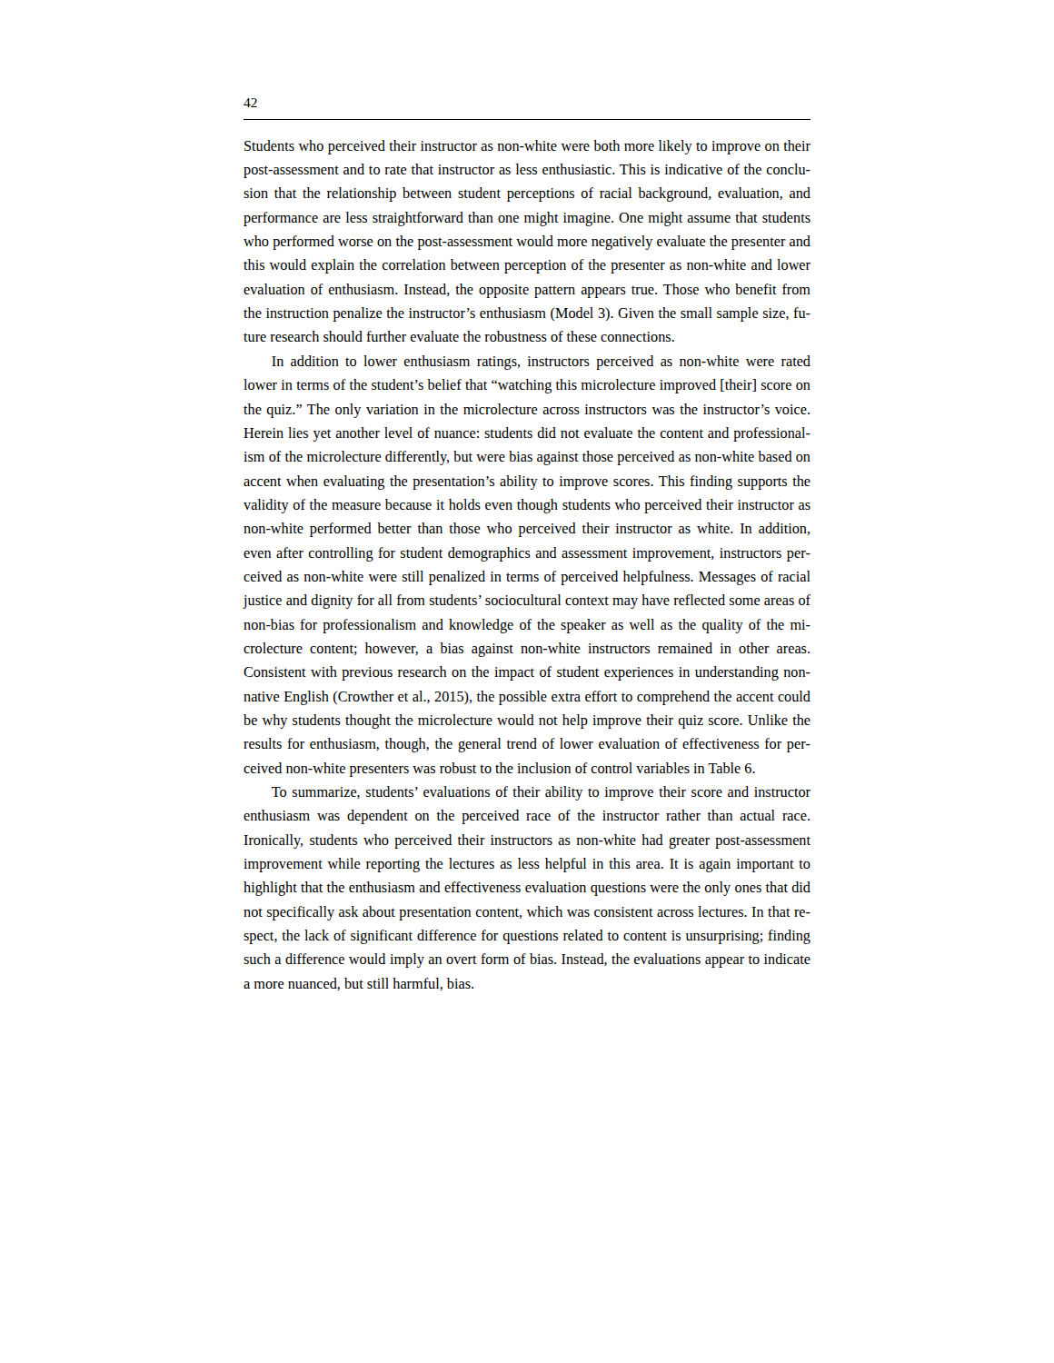42
Students who perceived their instructor as non-white were both more likely to improve on their post-assessment and to rate that instructor as less enthusiastic. This is indicative of the conclusion that the relationship between student perceptions of racial background, evaluation, and performance are less straightforward than one might imagine. One might assume that students who performed worse on the post-assessment would more negatively evaluate the presenter and this would explain the correlation between perception of the presenter as non-white and lower evaluation of enthusiasm. Instead, the opposite pattern appears true. Those who benefit from the instruction penalize the instructor’s enthusiasm (Model 3). Given the small sample size, future research should further evaluate the robustness of these connections.
In addition to lower enthusiasm ratings, instructors perceived as non-white were rated lower in terms of the student’s belief that “watching this microlecture improved [their] score on the quiz.” The only variation in the microlecture across instructors was the instructor’s voice. Herein lies yet another level of nuance: students did not evaluate the content and professionalism of the microlecture differently, but were bias against those perceived as non-white based on accent when evaluating the presentation’s ability to improve scores. This finding supports the validity of the measure because it holds even though students who perceived their instructor as non-white performed better than those who perceived their instructor as white. In addition, even after controlling for student demographics and assessment improvement, instructors perceived as non-white were still penalized in terms of perceived helpfulness. Messages of racial justice and dignity for all from students’ sociocultural context may have reflected some areas of non-bias for professionalism and knowledge of the speaker as well as the quality of the microlecture content; however, a bias against non-white instructors remained in other areas. Consistent with previous research on the impact of student experiences in understanding non-native English (Crowther et al., 2015), the possible extra effort to comprehend the accent could be why students thought the microlecture would not help improve their quiz score. Unlike the results for enthusiasm, though, the general trend of lower evaluation of effectiveness for perceived non-white presenters was robust to the inclusion of control variables in Table 6.
To summarize, students’ evaluations of their ability to improve their score and instructor enthusiasm was dependent on the perceived race of the instructor rather than actual race. Ironically, students who perceived their instructors as non-white had greater post-assessment improvement while reporting the lectures as less helpful in this area. It is again important to highlight that the enthusiasm and effectiveness evaluation questions were the only ones that did not specifically ask about presentation content, which was consistent across lectures. In that respect, the lack of significant difference for questions related to content is unsurprising; finding such a difference would imply an overt form of bias. Instead, the evaluations appear to indicate a more nuanced, but still harmful, bias.